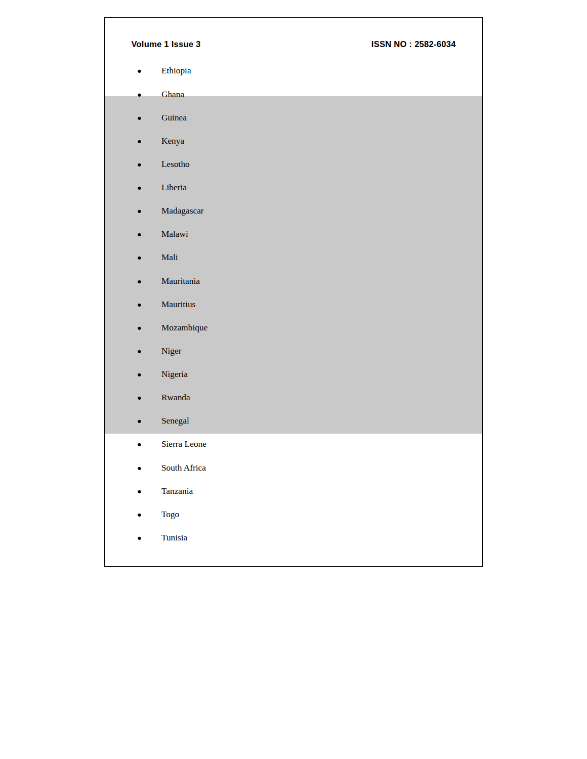Volume 1 Issue 3 ISSN NO : 2582-6034
● LEGAL FOXES ●
"OUR MISSION YOUR SUCCESS"
●Ethiopia
●Ghana
●Guinea
●Kenya
●Lesotho
●Liberia
●Madagascar
●Malawi
●Mali
●Mauritania
●Mauritius
●Mozambique
●Niger
●Nigeria
●Rwanda
●Senegal
●Sierra Leone
●South Africa
●Tanzania
●Togo
●Tunisia